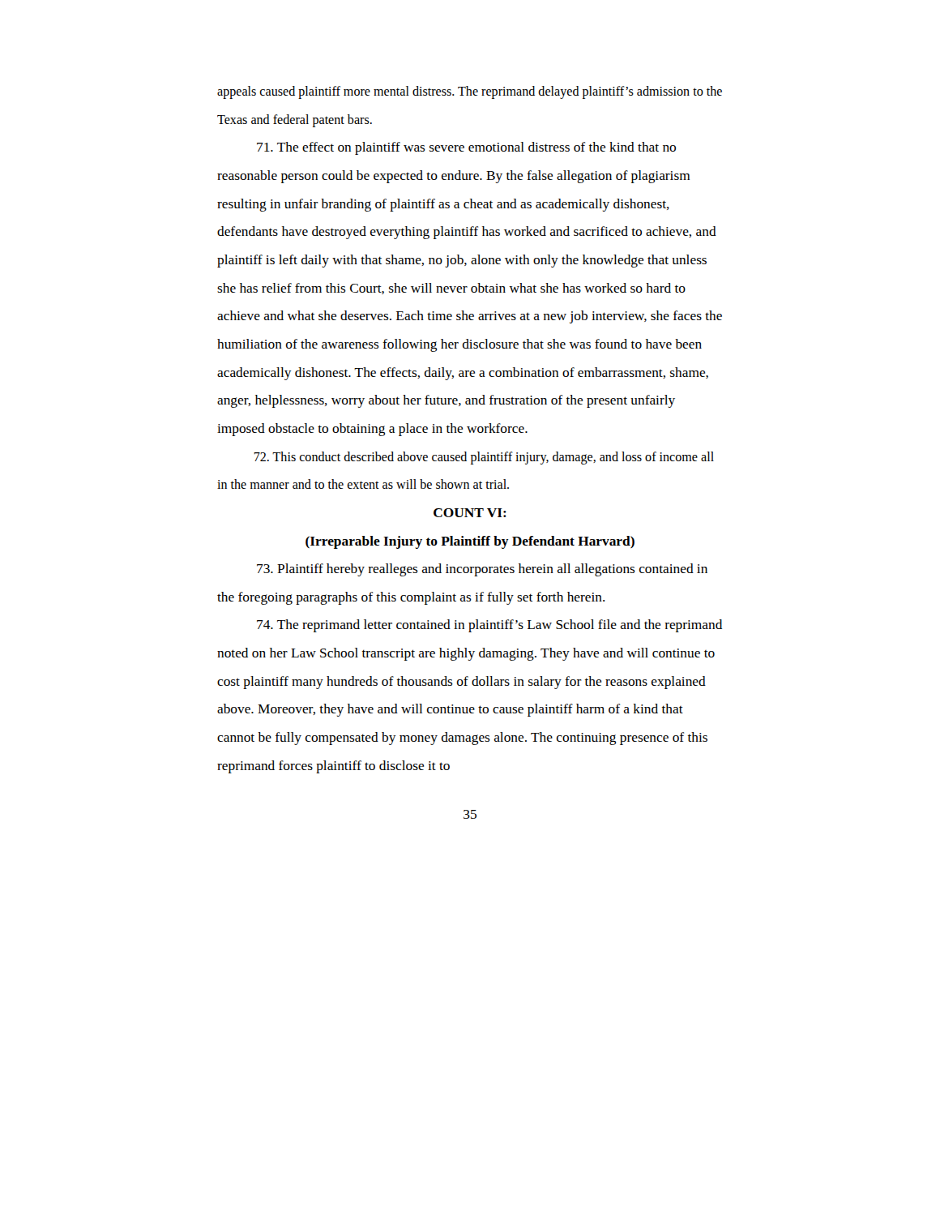appeals caused plaintiff more mental distress. The reprimand delayed plaintiff’s admission to the Texas and federal patent bars.
71. The effect on plaintiff was severe emotional distress of the kind that no reasonable person could be expected to endure. By the false allegation of plagiarism resulting in unfair branding of plaintiff as a cheat and as academically dishonest, defendants have destroyed everything plaintiff has worked and sacrificed to achieve, and plaintiff is left daily with that shame, no job, alone with only the knowledge that unless she has relief from this Court, she will never obtain what she has worked so hard to achieve and what she deserves. Each time she arrives at a new job interview, she faces the humiliation of the awareness following her disclosure that she was found to have been academically dishonest. The effects, daily, are a combination of embarrassment, shame, anger, helplessness, worry about her future, and frustration of the present unfairly imposed obstacle to obtaining a place in the workforce.
72. This conduct described above caused plaintiff injury, damage, and loss of income all in the manner and to the extent as will be shown at trial.
COUNT VI:
(Irreparable Injury to Plaintiff by Defendant Harvard)
73. Plaintiff hereby realleges and incorporates herein all allegations contained in the foregoing paragraphs of this complaint as if fully set forth herein.
74. The reprimand letter contained in plaintiff’s Law School file and the reprimand noted on her Law School transcript are highly damaging. They have and will continue to cost plaintiff many hundreds of thousands of dollars in salary for the reasons explained above. Moreover, they have and will continue to cause plaintiff harm of a kind that cannot be fully compensated by money damages alone. The continuing presence of this reprimand forces plaintiff to disclose it to
35